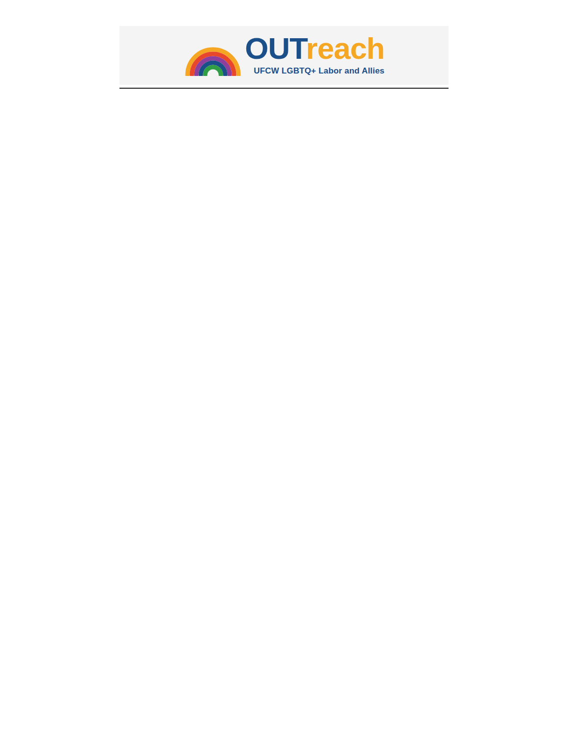OUT reach
UFCW LGBTQ+ Labor and Allies